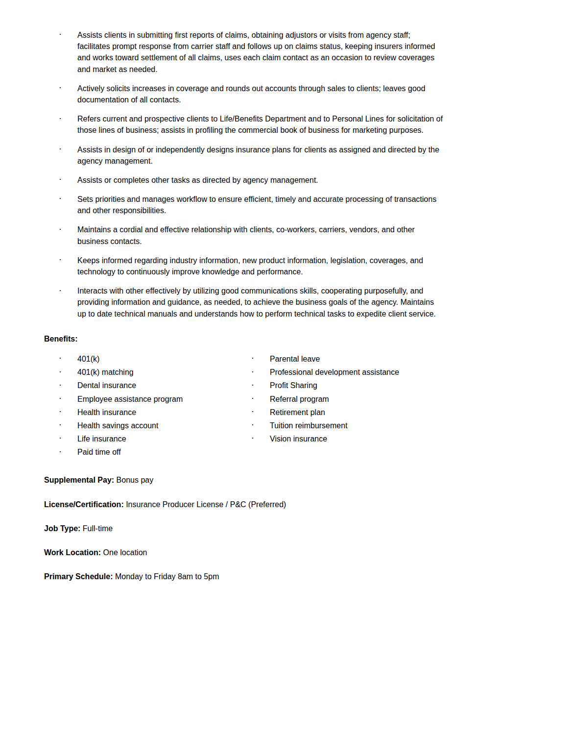Assists clients in submitting first reports of claims, obtaining adjustors or visits from agency staff; facilitates prompt response from carrier staff and follows up on claims status, keeping insurers informed and works toward settlement of all claims, uses each claim contact as an occasion to review coverages and market as needed.
Actively solicits increases in coverage and rounds out accounts through sales to clients; leaves good documentation of all contacts.
Refers current and prospective clients to Life/Benefits Department and to Personal Lines for solicitation of those lines of business; assists in profiling the commercial book of business for marketing purposes.
Assists in design of or independently designs insurance plans for clients as assigned and directed by the agency management.
Assists or completes other tasks as directed by agency management.
Sets priorities and manages workflow to ensure efficient, timely and accurate processing of transactions and other responsibilities.
Maintains a cordial and effective relationship with clients, co-workers, carriers, vendors, and other business contacts.
Keeps informed regarding industry information, new product information, legislation, coverages, and technology to continuously improve knowledge and performance.
Interacts with other effectively by utilizing good communications skills, cooperating purposefully, and providing information and guidance, as needed, to achieve the business goals of the agency. Maintains up to date technical manuals and understands how to perform technical tasks to expedite client service.
Benefits:
401(k)
401(k) matching
Dental insurance
Employee assistance program
Health insurance
Health savings account
Life insurance
Paid time off
Parental leave
Professional development assistance
Profit Sharing
Referral program
Retirement plan
Tuition reimbursement
Vision insurance
Supplemental Pay: Bonus pay
License/Certification: Insurance Producer License / P&C (Preferred)
Job Type: Full-time
Work Location: One location
Primary Schedule: Monday to Friday 8am to 5pm